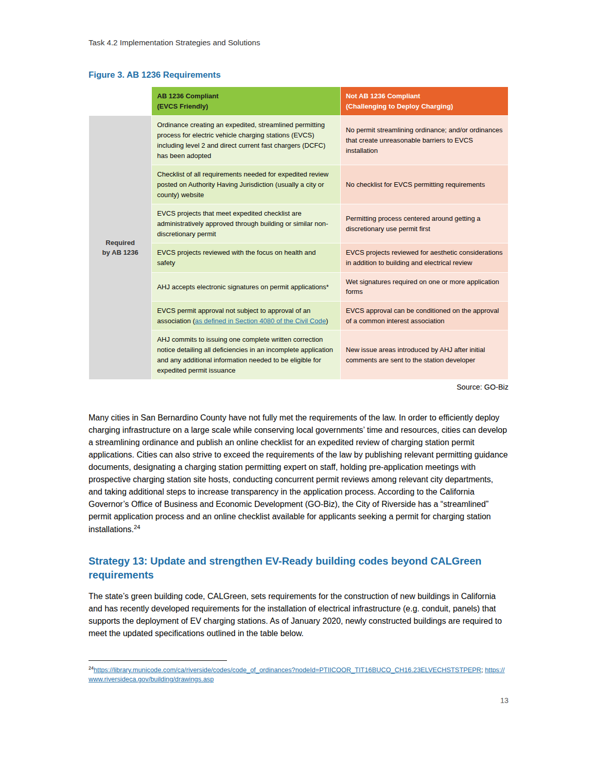Task 4.2 Implementation Strategies and Solutions
Figure 3. AB 1236 Requirements
| | AB 1236 Compliant (EVCS Friendly) | Not AB 1236 Compliant (Challenging to Deploy Charging) |
| --- | --- | --- |
| Required by AB 1236 | Ordinance creating an expedited, streamlined permitting process for electric vehicle charging stations (EVCS) including level 2 and direct current fast chargers (DCFC) has been adopted | No permit streamlining ordinance; and/or ordinances that create unreasonable barriers to EVCS installation |
| Checklist of all requirements needed for expedited review posted on Authority Having Jurisdiction (usually a city or county) website | No checklist for EVCS permitting requirements |
| EVCS projects that meet expedited checklist are administratively approved through building or similar non-discretionary permit | Permitting process centered around getting a discretionary use permit first |
| EVCS projects reviewed with the focus on health and safety | EVCS projects reviewed for aesthetic considerations in addition to building and electrical review |
| AHJ accepts electronic signatures on permit applications* | Wet signatures required on one or more application forms |
| EVCS permit approval not subject to approval of an association ( as defined in Section 4080 of the Civil Code ) | EVCS approval can be conditioned on the approval of a common interest association |
| AHJ commits to issuing one complete written correction notice detailing all deficiencies in an incomplete application and any additional information needed to be eligible for expedited permit issuance | New issue areas introduced by AHJ after initial comments are sent to the station developer |
Source: GO-Biz
Many cities in San Bernardino County have not fully met the requirements of the law. In order to efficiently deploy charging infrastructure on a large scale while conserving local governments’ time and resources, cities can develop a streamlining ordinance and publish an online checklist for an expedited review of charging station permit applications. Cities can also strive to exceed the requirements of the law by publishing relevant permitting guidance documents, designating a charging station permitting expert on staff, holding pre-application meetings with prospective charging station site hosts, conducting concurrent permit reviews among relevant city departments, and taking additional steps to increase transparency in the application process. According to the California Governor’s Office of Business and Economic Development (GO-Biz), the City of Riverside has a “streamlined” permit application process and an online checklist available for applicants seeking a permit for charging station installations.24
Strategy 13: Update and strengthen EV-Ready building codes beyond CALGreen requirements
The state’s green building code, CALGreen, sets requirements for the construction of new buildings in California and has recently developed requirements for the installation of electrical infrastructure (e.g. conduit, panels) that supports the deployment of EV charging stations. As of January 2020, newly constructed buildings are required to meet the updated specifications outlined in the table below.
24https://library.municode.com/ca/riverside/codes/code_of_ordinances?nodeId=PTIICOOR_TIT16BUCO_CH16.23ELVECHSTSTPEPR; https://www.riversideca.gov/building/drawings.asp
13